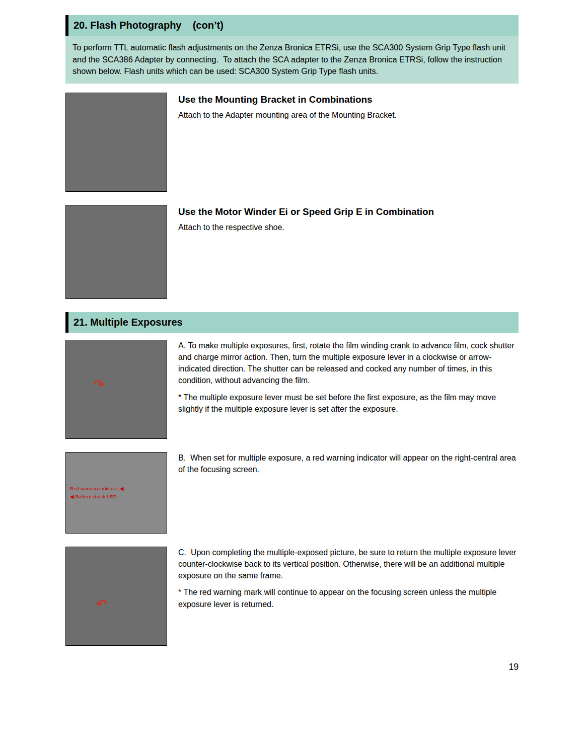20. Flash Photography (con’t)
To perform TTL automatic flash adjustments on the Zenza Bronica ETRSi, use the SCA300 System Grip Type flash unit and the SCA386 Adapter by connecting. To attach the SCA adapter to the Zenza Bronica ETRSi, follow the instruction shown below. Flash units which can be used: SCA300 System Grip Type flash units.
Use the Mounting Bracket in Combinations
Attach to the Adapter mounting area of the Mounting Bracket.
Use the Motor Winder Ei or Speed Grip E in Combination
Attach to the respective shoe.
21. Multiple Exposures
↷
A. To make multiple exposures, first, rotate the film winding crank to advance film, cock shutter and charge mirror action. Then, turn the multiple exposure lever in a clockwise or arrow-indicated direction. The shutter can be released and cocked any number of times, in this condition, without advancing the film.
* The multiple exposure lever must be set before the first exposure, as the film may move slightly if the multiple exposure lever is set after the exposure.
Red warning indicator ◀
◀ Battery check LED
B. When set for multiple exposure, a red warning indicator will appear on the right-central area of the focusing screen.
↶
C. Upon completing the multiple-exposed picture, be sure to return the multiple exposure lever counter-clockwise back to its vertical position. Otherwise, there will be an additional multiple exposure on the same frame.
* The red warning mark will continue to appear on the focusing screen unless the multiple exposure lever is returned.
19